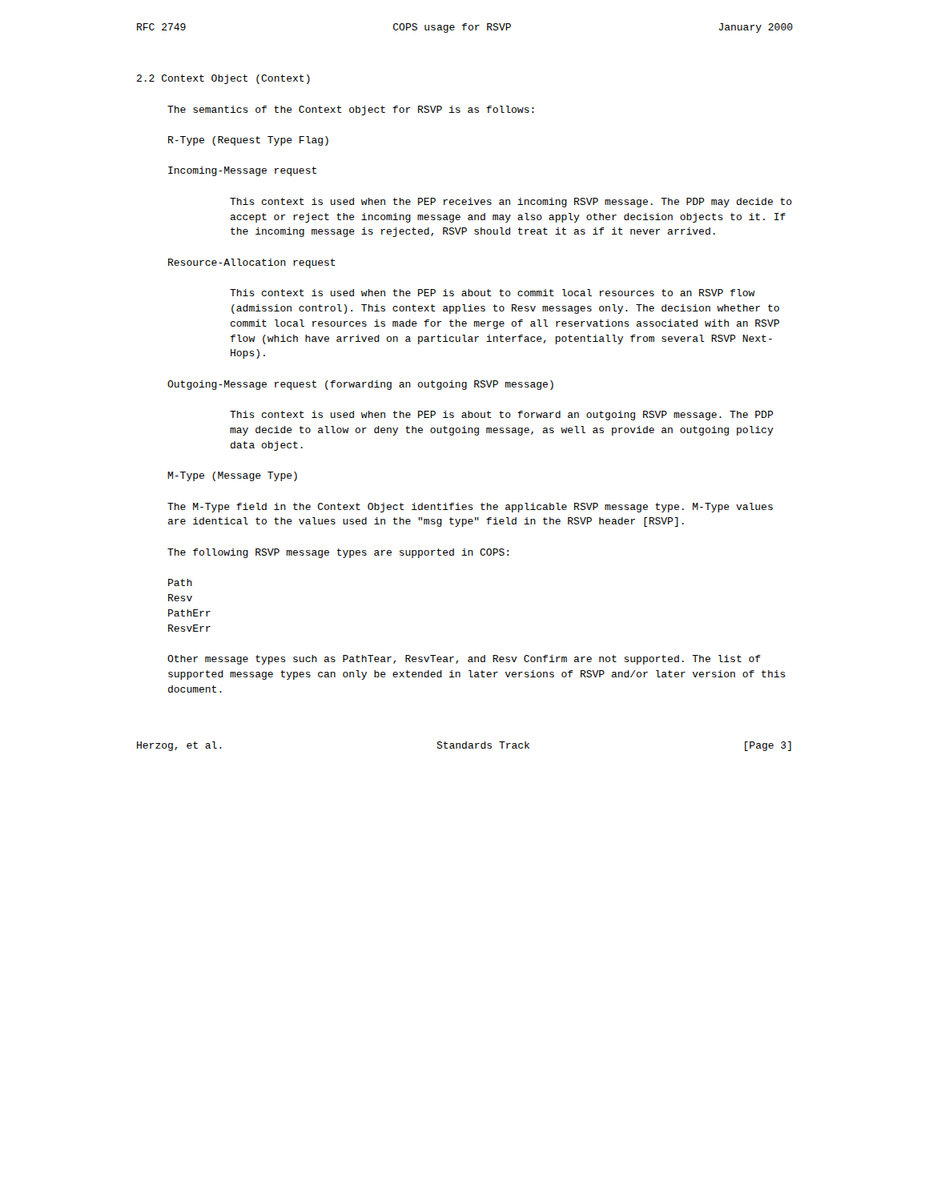RFC 2749 COPS usage for RSVP January 2000
2.2 Context Object (Context)
The semantics of the Context object for RSVP is as follows:
R-Type (Request Type Flag)
Incoming-Message request
This context is used when the PEP receives an incoming RSVP message. The PDP may decide to accept or reject the incoming message and may also apply other decision objects to it. If the incoming message is rejected, RSVP should treat it as if it never arrived.
Resource-Allocation request
This context is used when the PEP is about to commit local resources to an RSVP flow (admission control). This context applies to Resv messages only. The decision whether to commit local resources is made for the merge of all reservations associated with an RSVP flow (which have arrived on a particular interface, potentially from several RSVP Next-Hops).
Outgoing-Message request (forwarding an outgoing RSVP message)
This context is used when the PEP is about to forward an outgoing RSVP message. The PDP may decide to allow or deny the outgoing message, as well as provide an outgoing policy data object.
M-Type (Message Type)
The M-Type field in the Context Object identifies the applicable RSVP message type. M-Type values are identical to the values used in the "msg type" field in the RSVP header [RSVP].
The following RSVP message types are supported in COPS:
Path
Resv
PathErr
ResvErr
Other message types such as PathTear, ResvTear, and Resv Confirm are not supported. The list of supported message types can only be extended in later versions of RSVP and/or later version of this document.
Herzog, et al. Standards Track [Page 3]